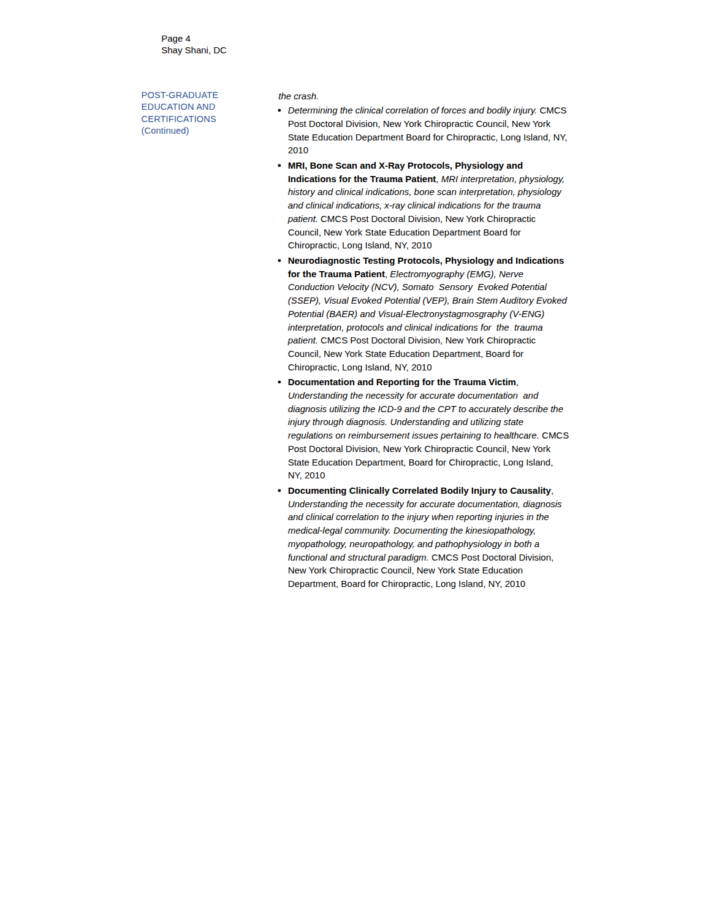Page 4
Shay Shani, DC
| POST-GRADUATE EDUCATION AND CERTIFICATIONS (Continued) | the crash. Determining the clinical correlation of forces and bodily injury. CMCS Post Doctoral Division, New York Chiropractic Council, New York State Education Department Board for Chiropractic, Long Island, NY, 2010 MRI, Bone Scan and X-Ray Protocols, Physiology and Indications for the Trauma Patient , MRI interpretation, physiology, history and clinical indications, bone scan interpretation, physiology and clinical indications, x-ray clinical indications for the trauma patient. CMCS Post Doctoral Division, New York Chiropractic Council, New York State Education Department Board for Chiropractic, Long Island, NY, 2010 Neurodiagnostic Testing Protocols, Physiology and Indications for the Trauma Patient , Electromyography (EMG), Nerve Conduction Velocity (NCV), Somato Sensory Evoked Potential (SSEP), Visual Evoked Potential (VEP), Brain Stem Auditory Evoked Potential (BAER) and Visual-Electronystagmosgraphy (V-ENG) interpretation, protocols and clinical indications for the trauma patient. CMCS Post Doctoral Division, New York Chiropractic Council, New York State Education Department, Board for Chiropractic, Long Island, NY, 2010 Documentation and Reporting for the Trauma Victim , Understanding the necessity for accurate documentation and diagnosis utilizing the ICD-9 and the CPT to accurately describe the injury through diagnosis. Understanding and utilizing state regulations on reimbursement issues pertaining to healthcare. CMCS Post Doctoral Division, New York Chiropractic Council, New York State Education Department, Board for Chiropractic, Long Island, NY, 2010 Documenting Clinically Correlated Bodily Injury to Causality , Understanding the necessity for accurate documentation, diagnosis and clinical correlation to the injury when reporting injuries in the medical-legal community. Documenting the kinesiopathology, myopathology, neuropathology, and pathophysiology in both a functional and structural paradigm. CMCS Post Doctoral Division, New York Chiropractic Council, New York State Education Department, Board for Chiropractic, Long Island, NY, 2010 |